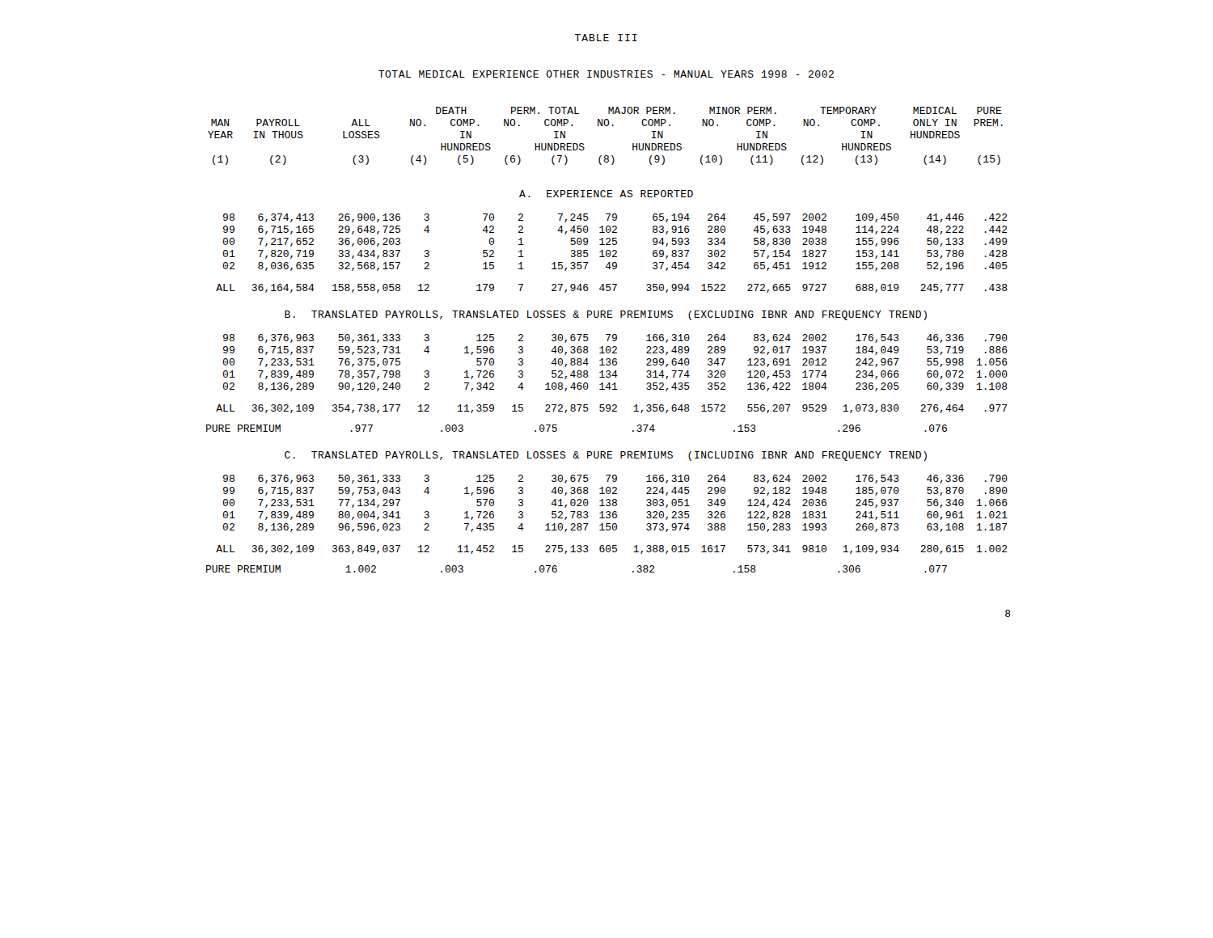TABLE III
TOTAL MEDICAL EXPERIENCE OTHER INDUSTRIES - MANUAL YEARS 1998 - 2002
| | | | DEATH | PERM. TOTAL | MAJOR PERM. | MINOR PERM. | TEMPORARY | MEDICAL | PURE |
| --- | --- | --- | --- | --- | --- | --- | --- | --- | --- |
| MAN | PAYROLL | ALL | NO. | COMP. | NO. | COMP. | NO. | COMP. | NO. | COMP. | NO. | COMP. | ONLY IN | PREM. |
| YEAR | IN THOUS | LOSSES | | IN | | IN | | IN | | IN | | IN | HUNDREDS | |
| | | | | HUNDREDS | | HUNDREDS | | HUNDREDS | | HUNDREDS | | HUNDREDS | | |
| (1) | (2) | (3) | (4) | (5) | (6) | (7) | (8) | (9) | (10) | (11) | (12) | (13) | (14) | (15) |
| A. EXPERIENCE AS REPORTED |
| 98 | 6,374,413 | 26,900,136 | 3 | 70 | 2 | 7,245 | 79 | 65,194 | 264 | 45,597 | 2002 | 109,450 | 41,446 | .422 |
| 99 | 6,715,165 | 29,648,725 | 4 | 42 | 2 | 4,450 | 102 | 83,916 | 280 | 45,633 | 1948 | 114,224 | 48,222 | .442 |
| 00 | 7,217,652 | 36,006,203 | | 0 | 1 | 509 | 125 | 94,593 | 334 | 58,830 | 2038 | 155,996 | 50,133 | .499 |
| 01 | 7,820,719 | 33,434,837 | 3 | 52 | 1 | 385 | 102 | 69,837 | 302 | 57,154 | 1827 | 153,141 | 53,780 | .428 |
| 02 | 8,036,635 | 32,568,157 | 2 | 15 | 1 | 15,357 | 49 | 37,454 | 342 | 65,451 | 1912 | 155,208 | 52,196 | .405 |
| ALL | 36,164,584 | 158,558,058 | 12 | 179 | 7 | 27,946 | 457 | 350,994 | 1522 | 272,665 | 9727 | 688,019 | 245,777 | .438 |
| B. TRANSLATED PAYROLLS, TRANSLATED LOSSES & PURE PREMIUMS (EXCLUDING IBNR AND FREQUENCY TREND) |
| 98 | 6,376,963 | 50,361,333 | 3 | 125 | 2 | 30,675 | 79 | 166,310 | 264 | 83,624 | 2002 | 176,543 | 46,336 | .790 |
| 99 | 6,715,837 | 59,523,731 | 4 | 1,596 | 3 | 40,368 | 102 | 223,489 | 289 | 92,017 | 1937 | 184,049 | 53,719 | .886 |
| 00 | 7,233,531 | 76,375,075 | | 570 | 3 | 40,884 | 136 | 299,640 | 347 | 123,691 | 2012 | 242,967 | 55,998 | 1.056 |
| 01 | 7,839,489 | 78,357,798 | 3 | 1,726 | 3 | 52,488 | 134 | 314,774 | 320 | 120,453 | 1774 | 234,066 | 60,072 | 1.000 |
| 02 | 8,136,289 | 90,120,240 | 2 | 7,342 | 4 | 108,460 | 141 | 352,435 | 352 | 136,422 | 1804 | 236,205 | 60,339 | 1.108 |
| ALL | 36,302,109 | 354,738,177 | 12 | 11,359 | 15 | 272,875 | 592 | 1,356,648 | 1572 | 556,207 | 9529 | 1,073,830 | 276,464 | .977 |
| PURE PREMIUM | .977 | .003 | .075 | .374 | .153 | .296 | .076 | |
| C. TRANSLATED PAYROLLS, TRANSLATED LOSSES & PURE PREMIUMS (INCLUDING IBNR AND FREQUENCY TREND) |
| 98 | 6,376,963 | 50,361,333 | 3 | 125 | 2 | 30,675 | 79 | 166,310 | 264 | 83,624 | 2002 | 176,543 | 46,336 | .790 |
| 99 | 6,715,837 | 59,753,043 | 4 | 1,596 | 3 | 40,368 | 102 | 224,445 | 290 | 92,182 | 1948 | 185,070 | 53,870 | .890 |
| 00 | 7,233,531 | 77,134,297 | | 570 | 3 | 41,020 | 138 | 303,051 | 349 | 124,424 | 2036 | 245,937 | 56,340 | 1.066 |
| 01 | 7,839,489 | 80,004,341 | 3 | 1,726 | 3 | 52,783 | 136 | 320,235 | 326 | 122,828 | 1831 | 241,511 | 60,961 | 1.021 |
| 02 | 8,136,289 | 96,596,023 | 2 | 7,435 | 4 | 110,287 | 150 | 373,974 | 388 | 150,283 | 1993 | 260,873 | 63,108 | 1.187 |
| ALL | 36,302,109 | 363,849,037 | 12 | 11,452 | 15 | 275,133 | 605 | 1,388,015 | 1617 | 573,341 | 9810 | 1,109,934 | 280,615 | 1.002 |
| PURE PREMIUM | 1.002 | .003 | .076 | .382 | .158 | .306 | .077 | |
8